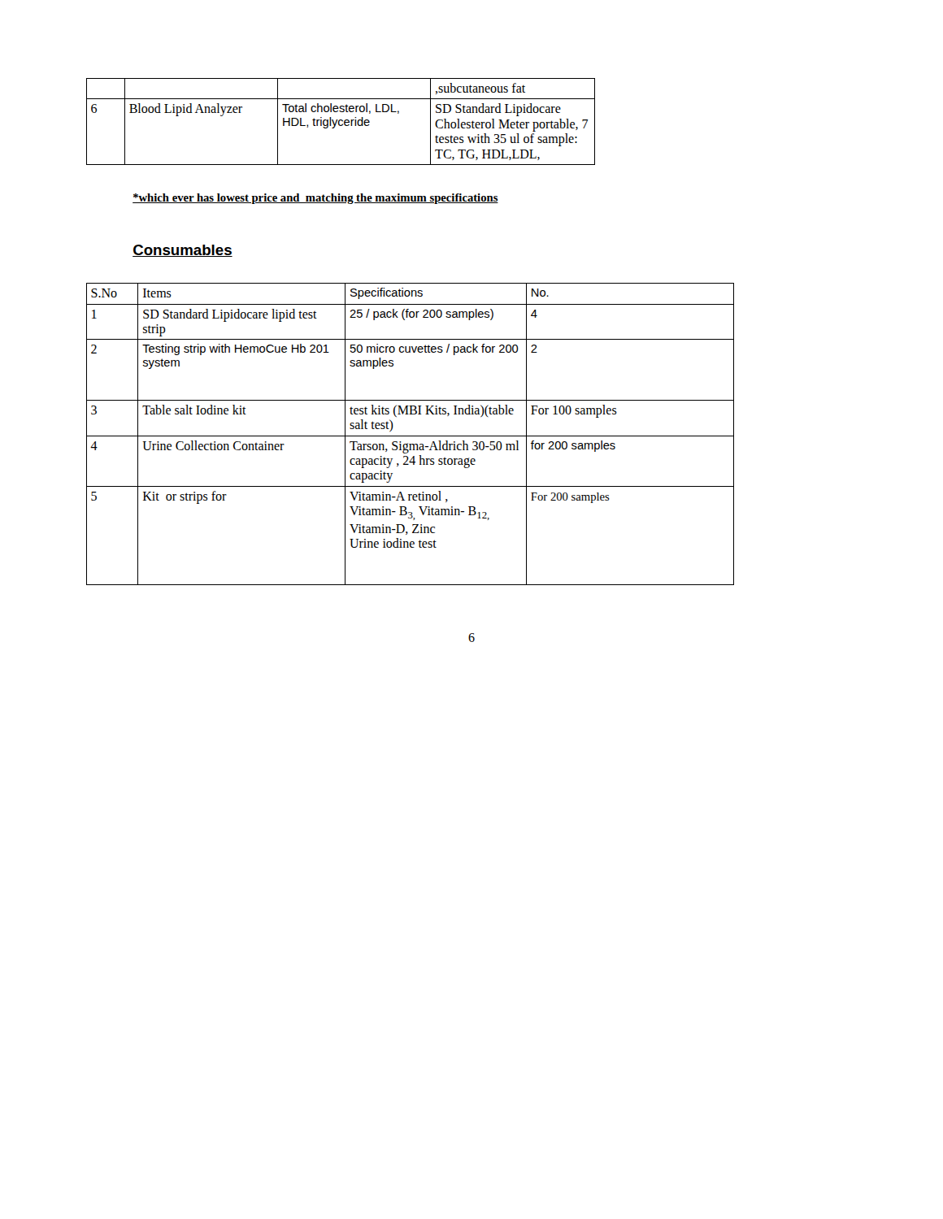| | | | ,subcutaneous fat |
| 6 | Blood Lipid Analyzer | Total cholesterol, LDL, HDL, triglyceride | SD Standard Lipidocare Cholesterol Meter portable, 7 testes with 35 ul of sample: TC, TG, HDL,LDL, |
*which ever has lowest price and matching the maximum specifications
Consumables
| S.No | Items | Specifications | No. |
| 1 | SD Standard Lipidocare lipid test strip | 25 / pack (for 200 samples) | 4 |
| 2 | Testing strip with HemoCue Hb 201 system | 50 micro cuvettes / pack for 200 samples | 2 |
| 3 | Table salt Iodine kit | test kits (MBI Kits, India)(table salt test) | For 100 samples |
| 4 | Urine Collection Container | Tarson, Sigma-Aldrich 30-50 ml capacity , 24 hrs storage capacity | for 200 samples |
| 5 | Kit or strips for | Vitamin-A retinol , Vitamin- B 3, Vitamin- B 12, Vitamin-D, Zinc Urine iodine test | For 200 samples |
6